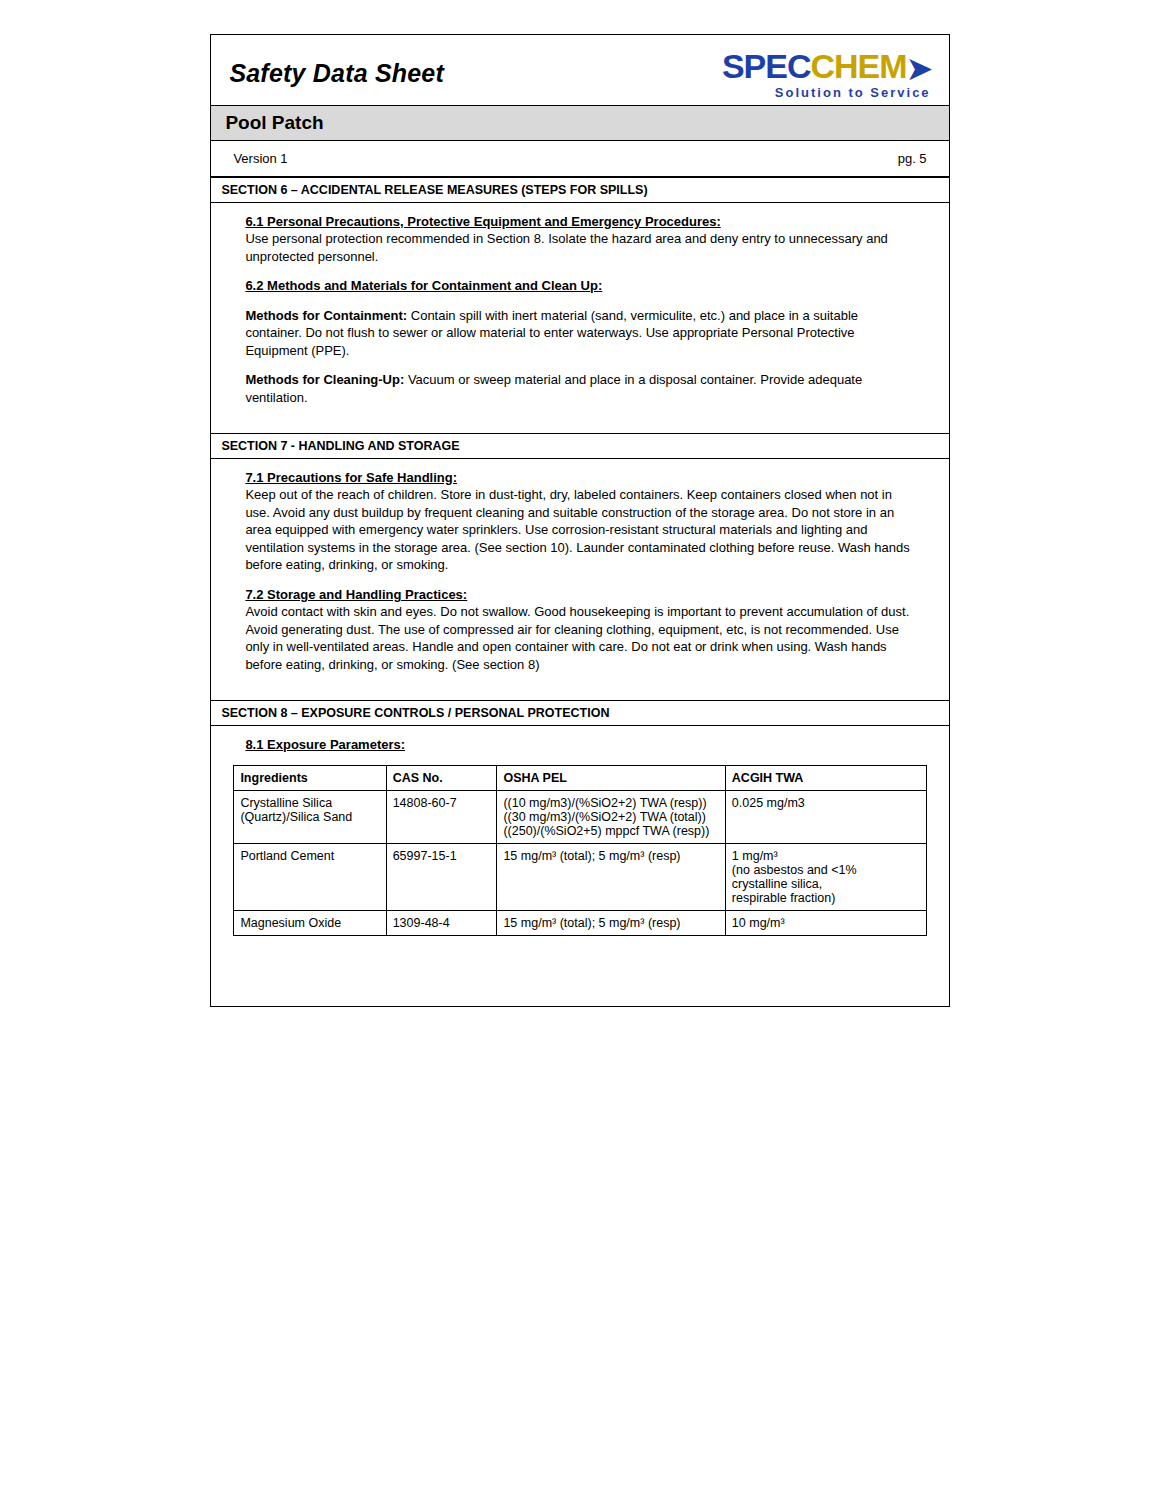Safety Data Sheet
SPECCHEM➤
Solution to Service
Pool Patch
Version 1 pg. 5
SECTION 6 – ACCIDENTAL RELEASE MEASURES (STEPS FOR SPILLS)
6.1 Personal Precautions, Protective Equipment and Emergency Procedures:
Use personal protection recommended in Section 8. Isolate the hazard area and deny entry to unnecessary and unprotected personnel.
6.2 Methods and Materials for Containment and Clean Up:
Methods for Containment: Contain spill with inert material (sand, vermiculite, etc.) and place in a suitable container. Do not flush to sewer or allow material to enter waterways. Use appropriate Personal Protective Equipment (PPE).
Methods for Cleaning-Up: Vacuum or sweep material and place in a disposal container. Provide adequate ventilation.
SECTION 7 - HANDLING AND STORAGE
7.1 Precautions for Safe Handling:
Keep out of the reach of children. Store in dust-tight, dry, labeled containers. Keep containers closed when not in use. Avoid any dust buildup by frequent cleaning and suitable construction of the storage area. Do not store in an area equipped with emergency water sprinklers. Use corrosion-resistant structural materials and lighting and ventilation systems in the storage area. (See section 10). Launder contaminated clothing before reuse. Wash hands before eating, drinking, or smoking.
7.2 Storage and Handling Practices:
Avoid contact with skin and eyes. Do not swallow. Good housekeeping is important to prevent accumulation of dust. Avoid generating dust. The use of compressed air for cleaning clothing, equipment, etc, is not recommended. Use only in well-ventilated areas. Handle and open container with care. Do not eat or drink when using. Wash hands before eating, drinking, or smoking. (See section 8)
SECTION 8 – EXPOSURE CONTROLS / PERSONAL PROTECTION
8.1 Exposure Parameters:
| Ingredients | CAS No. | OSHA PEL | ACGIH TWA |
| --- | --- | --- | --- |
| Crystalline Silica (Quartz)/Silica Sand | 14808-60-7 | ((10 mg/m3)/(%SiO2+2) TWA (resp)) ((30 mg/m3)/(%SiO2+2) TWA (total)) ((250)/(%SiO2+5) mppcf TWA (resp)) | 0.025 mg/m3 |
| Portland Cement | 65997-15-1 | 15 mg/m³ (total); 5 mg/m³ (resp) | 1 mg/m³ (no asbestos and <1% crystalline silica, respirable fraction) |
| Magnesium Oxide | 1309-48-4 | 15 mg/m³ (total); 5 mg/m³ (resp) | 10 mg/m³ |